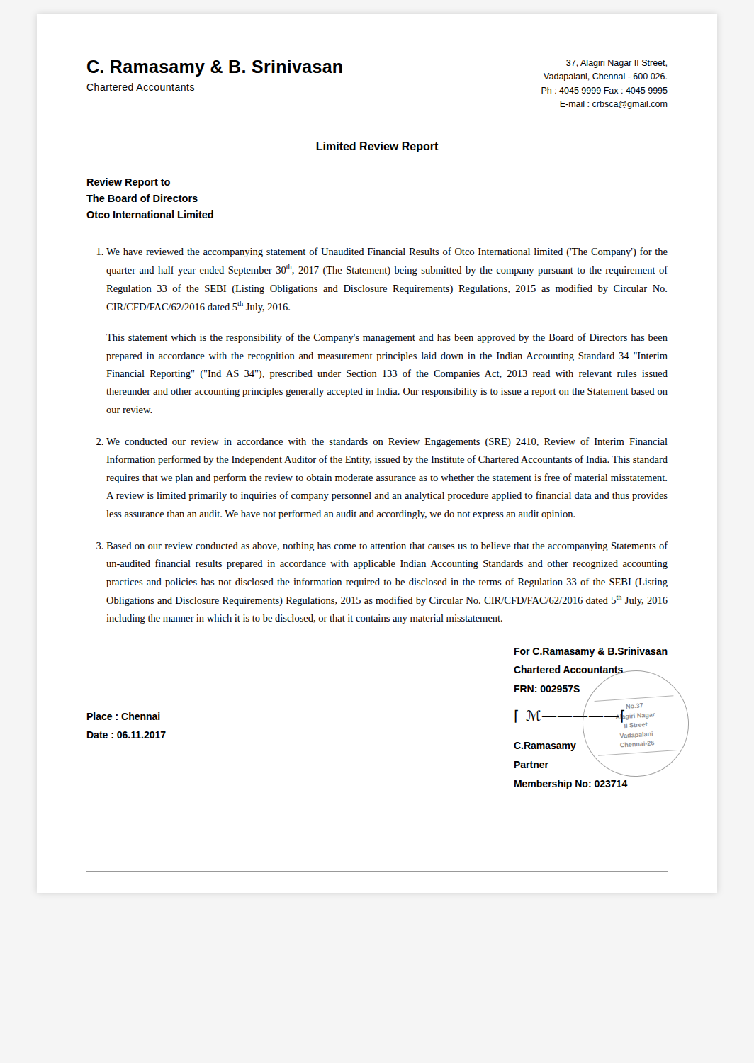C. Ramasamy & B. Srinivasan
Chartered Accountants
37, Alagiri Nagar II Street,
Vadapalani, Chennai - 600 026.
Ph : 4045 9999 Fax : 4045 9995
E-mail : crbsca@gmail.com
Limited Review Report
Review Report to
The Board of Directors
Otco International Limited
We have reviewed the accompanying statement of Unaudited Financial Results of Otco International limited ('The Company') for the quarter and half year ended September 30th, 2017 (The Statement) being submitted by the company pursuant to the requirement of Regulation 33 of the SEBI (Listing Obligations and Disclosure Requirements) Regulations, 2015 as modified by Circular No. CIR/CFD/FAC/62/2016 dated 5th July, 2016.
This statement which is the responsibility of the Company's management and has been approved by the Board of Directors has been prepared in accordance with the recognition and measurement principles laid down in the Indian Accounting Standard 34 "Interim Financial Reporting" ("Ind AS 34"), prescribed under Section 133 of the Companies Act, 2013 read with relevant rules issued thereunder and other accounting principles generally accepted in India. Our responsibility is to issue a report on the Statement based on our review.
We conducted our review in accordance with the standards on Review Engagements (SRE) 2410, Review of Interim Financial Information performed by the Independent Auditor of the Entity, issued by the Institute of Chartered Accountants of India. This standard requires that we plan and perform the review to obtain moderate assurance as to whether the statement is free of material misstatement. A review is limited primarily to inquiries of company personnel and an analytical procedure applied to financial data and thus provides less assurance than an audit. We have not performed an audit and accordingly, we do not express an audit opinion.
Based on our review conducted as above, nothing has come to attention that causes us to believe that the accompanying Statements of un-audited financial results prepared in accordance with applicable Indian Accounting Standards and other recognized accounting practices and policies has not disclosed the information required to be disclosed in the terms of Regulation 33 of the SEBI (Listing Obligations and Disclosure Requirements) Regulations, 2015 as modified by Circular No. CIR/CFD/FAC/62/2016 dated 5th July, 2016 including the manner in which it is to be disclosed, or that it contains any material misstatement.
Place : Chennai
Date : 06.11.2017
For C.Ramasamy & B.Srinivasan
Chartered Accountants
FRN: 002957S
⌈ ℳ—————⌈
C.Ramasamy
Partner
Membership No: 023714
No.37
Alagiri Nagar
II Street
Vadapalani
Chennai-26